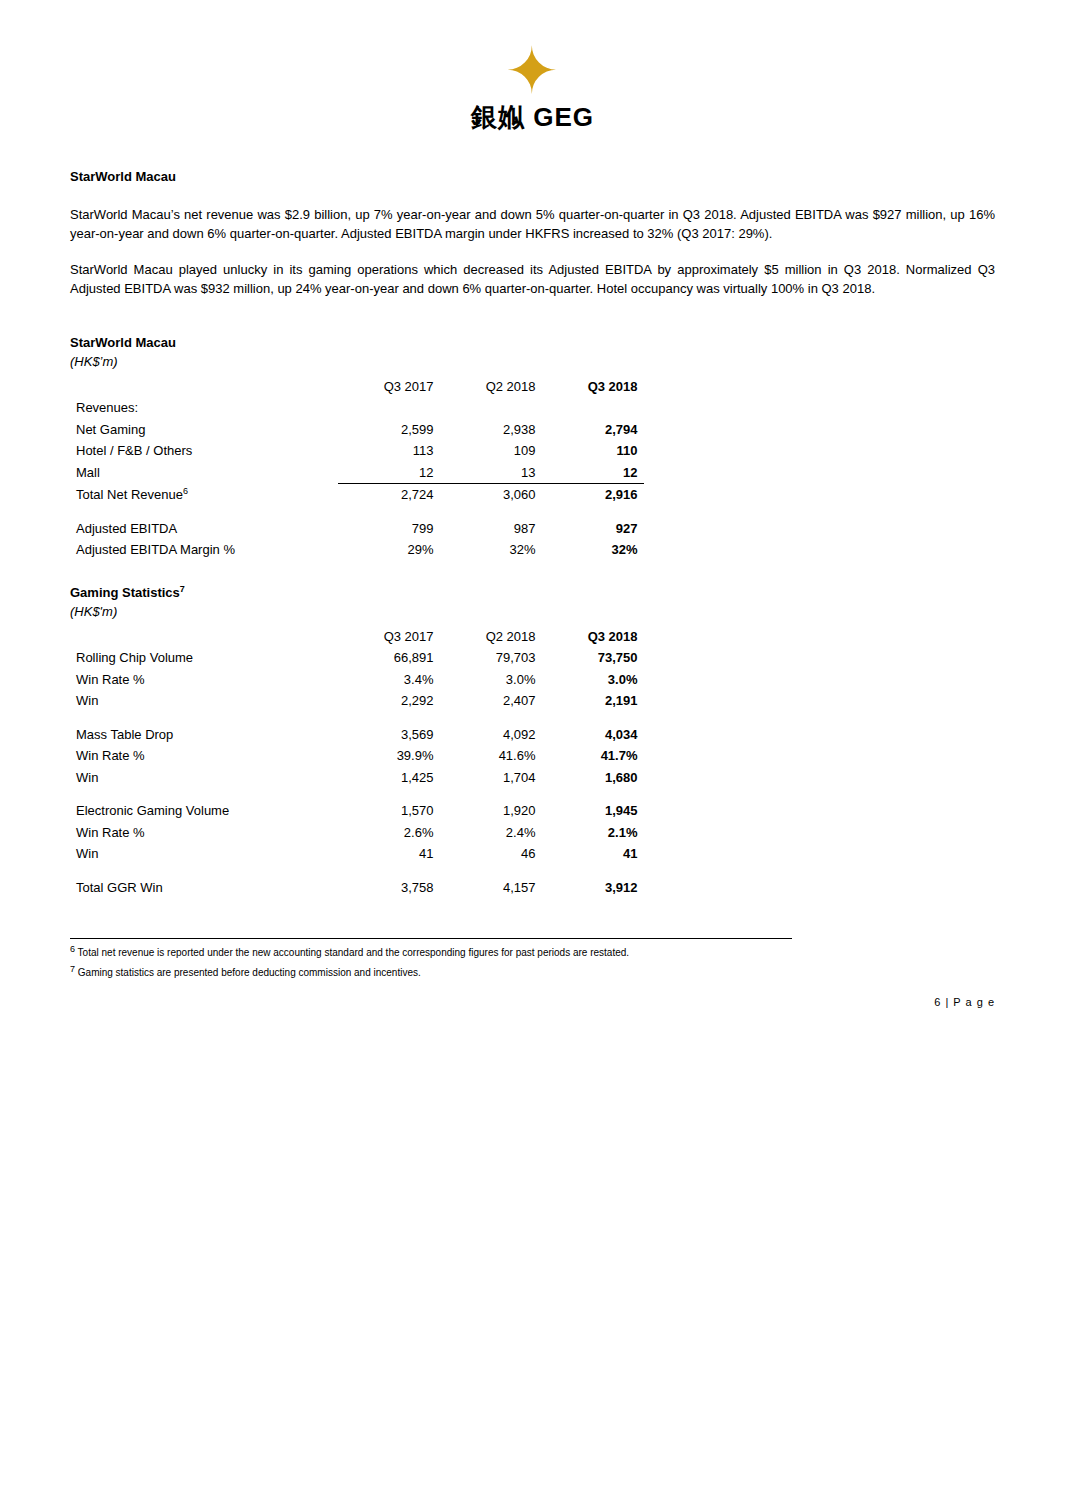✦
銀娰 GEG
StarWorld Macau
StarWorld Macau’s net revenue was $2.9 billion, up 7% year-on-year and down 5% quarter-on-quarter in Q3 2018. Adjusted EBITDA was $927 million, up 16% year-on-year and down 6% quarter-on-quarter. Adjusted EBITDA margin under HKFRS increased to 32% (Q3 2017: 29%).
StarWorld Macau played unlucky in its gaming operations which decreased its Adjusted EBITDA by approximately $5 million in Q3 2018. Normalized Q3 Adjusted EBITDA was $932 million, up 24% year-on-year and down 6% quarter-on-quarter. Hotel occupancy was virtually 100% in Q3 2018.
StarWorld Macau
(HK$’m)
| | Q3 2017 | Q2 2018 | Q3 2018 |
| Revenues: | | | |
| Net Gaming | 2,599 | 2,938 | 2,794 |
| Hotel / F&B / Others | 113 | 109 | 110 |
| Mall | 12 | 13 | 12 |
| Total Net Revenue 6 | 2,724 | 3,060 | 2,916 |
| Adjusted EBITDA | 799 | 987 | 927 |
| Adjusted EBITDA Margin % | 29% | 32% | 32% |
Gaming Statistics7
(HK$'m)
| | Q3 2017 | Q2 2018 | Q3 2018 |
| Rolling Chip Volume | 66,891 | 79,703 | 73,750 |
| Win Rate % | 3.4% | 3.0% | 3.0% |
| Win | 2,292 | 2,407 | 2,191 |
| Mass Table Drop | 3,569 | 4,092 | 4,034 |
| Win Rate % | 39.9% | 41.6% | 41.7% |
| Win | 1,425 | 1,704 | 1,680 |
| Electronic Gaming Volume | 1,570 | 1,920 | 1,945 |
| Win Rate % | 2.6% | 2.4% | 2.1% |
| Win | 41 | 46 | 41 |
| Total GGR Win | 3,758 | 4,157 | 3,912 |
6 Total net revenue is reported under the new accounting standard and the corresponding figures for past periods are restated.
7 Gaming statistics are presented before deducting commission and incentives.
6 | P a g e